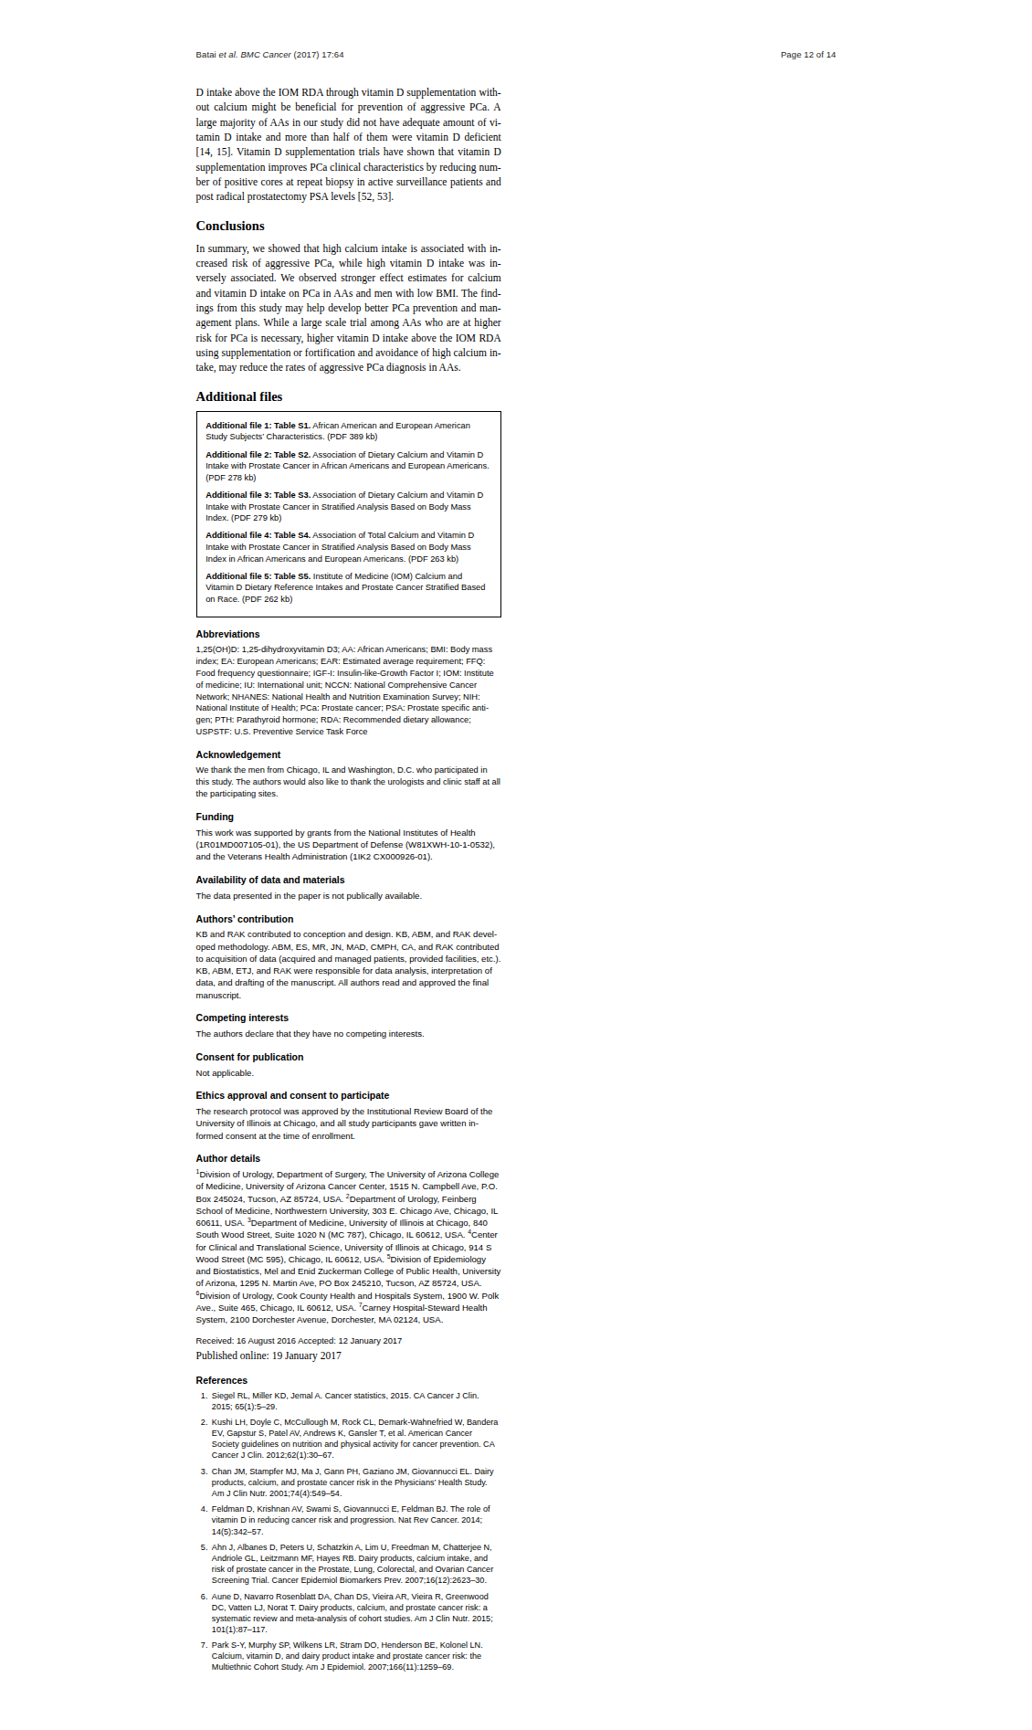Batai et al. BMC Cancer (2017) 17:64
Page 12 of 14
D intake above the IOM RDA through vitamin D supplementation without calcium might be beneficial for prevention of aggressive PCa. A large majority of AAs in our study did not have adequate amount of vitamin D intake and more than half of them were vitamin D deficient [14, 15]. Vitamin D supplementation trials have shown that vitamin D supplementation improves PCa clinical characteristics by reducing number of positive cores at repeat biopsy in active surveillance patients and post radical prostatectomy PSA levels [52, 53].
Conclusions
In summary, we showed that high calcium intake is associated with increased risk of aggressive PCa, while high vitamin D intake was inversely associated. We observed stronger effect estimates for calcium and vitamin D intake on PCa in AAs and men with low BMI. The findings from this study may help develop better PCa prevention and management plans. While a large scale trial among AAs who are at higher risk for PCa is necessary, higher vitamin D intake above the IOM RDA using supplementation or fortification and avoidance of high calcium intake, may reduce the rates of aggressive PCa diagnosis in AAs.
Additional files
Additional file 1: Table S1. African American and European American Study Subjects’ Characteristics. (PDF 389 kb)
Additional file 2: Table S2. Association of Dietary Calcium and Vitamin D Intake with Prostate Cancer in African Americans and European Americans. (PDF 278 kb)
Additional file 3: Table S3. Association of Dietary Calcium and Vitamin D Intake with Prostate Cancer in Stratified Analysis Based on Body Mass Index. (PDF 279 kb)
Additional file 4: Table S4. Association of Total Calcium and Vitamin D Intake with Prostate Cancer in Stratified Analysis Based on Body Mass Index in African Americans and European Americans. (PDF 263 kb)
Additional file 5: Table S5. Institute of Medicine (IOM) Calcium and Vitamin D Dietary Reference Intakes and Prostate Cancer Stratified Based on Race. (PDF 262 kb)
Abbreviations
1,25(OH)D: 1,25-dihydroxyvitamin D3; AA: African Americans; BMI: Body mass index; EA: European Americans; EAR: Estimated average requirement; FFQ: Food frequency questionnaire; IGF-I: Insulin-like-Growth Factor I; IOM: Institute of medicine; IU: International unit; NCCN: National Comprehensive Cancer Network; NHANES: National Health and Nutrition Examination Survey; NIH: National Institute of Health; PCa: Prostate cancer; PSA: Prostate specific antigen; PTH: Parathyroid hormone; RDA: Recommended dietary allowance; USPSTF: U.S. Preventive Service Task Force
Acknowledgement
We thank the men from Chicago, IL and Washington, D.C. who participated in this study. The authors would also like to thank the urologists and clinic staff at all the participating sites.
Funding
This work was supported by grants from the National Institutes of Health (1R01MD007105-01), the US Department of Defense (W81XWH-10-1-0532), and the Veterans Health Administration (1IK2 CX000926-01).
Availability of data and materials
The data presented in the paper is not publically available.
Authors’ contribution
KB and RAK contributed to conception and design. KB, ABM, and RAK developed methodology. ABM, ES, MR, JN, MAD, CMPH, CA, and RAK contributed to acquisition of data (acquired and managed patients, provided facilities, etc.). KB, ABM, ETJ, and RAK were responsible for data analysis, interpretation of data, and drafting of the manuscript. All authors read and approved the final manuscript.
Competing interests
The authors declare that they have no competing interests.
Consent for publication
Not applicable.
Ethics approval and consent to participate
The research protocol was approved by the Institutional Review Board of the University of Illinois at Chicago, and all study participants gave written informed consent at the time of enrollment.
Author details
1Division of Urology, Department of Surgery, The University of Arizona College of Medicine, University of Arizona Cancer Center, 1515 N. Campbell Ave, P.O. Box 245024, Tucson, AZ 85724, USA. 2Department of Urology, Feinberg School of Medicine, Northwestern University, 303 E. Chicago Ave, Chicago, IL 60611, USA. 3Department of Medicine, University of Illinois at Chicago, 840 South Wood Street, Suite 1020 N (MC 787), Chicago, IL 60612, USA. 4Center for Clinical and Translational Science, University of Illinois at Chicago, 914 S Wood Street (MC 595), Chicago, IL 60612, USA. 5Division of Epidemiology and Biostatistics, Mel and Enid Zuckerman College of Public Health, University of Arizona, 1295 N. Martin Ave, PO Box 245210, Tucson, AZ 85724, USA. 6Division of Urology, Cook County Health and Hospitals System, 1900 W. Polk Ave., Suite 465, Chicago, IL 60612, USA. 7Carney Hospital-Steward Health System, 2100 Dorchester Avenue, Dorchester, MA 02124, USA.
Received: 16 August 2016 Accepted: 12 January 2017
Published online: 19 January 2017
References
Siegel RL, Miller KD, Jemal A. Cancer statistics, 2015. CA Cancer J Clin. 2015; 65(1):5–29.
Kushi LH, Doyle C, McCullough M, Rock CL, Demark-Wahnefried W, Bandera EV, Gapstur S, Patel AV, Andrews K, Gansler T, et al. American Cancer Society guidelines on nutrition and physical activity for cancer prevention. CA Cancer J Clin. 2012;62(1):30–67.
Chan JM, Stampfer MJ, Ma J, Gann PH, Gaziano JM, Giovannucci EL. Dairy products, calcium, and prostate cancer risk in the Physicians’ Health Study. Am J Clin Nutr. 2001;74(4):549–54.
Feldman D, Krishnan AV, Swami S, Giovannucci E, Feldman BJ. The role of vitamin D in reducing cancer risk and progression. Nat Rev Cancer. 2014; 14(5):342–57.
Ahn J, Albanes D, Peters U, Schatzkin A, Lim U, Freedman M, Chatterjee N, Andriole GL, Leitzmann MF, Hayes RB. Dairy products, calcium intake, and risk of prostate cancer in the Prostate, Lung, Colorectal, and Ovarian Cancer Screening Trial. Cancer Epidemiol Biomarkers Prev. 2007;16(12):2623–30.
Aune D, Navarro Rosenblatt DA, Chan DS, Vieira AR, Vieira R, Greenwood DC, Vatten LJ, Norat T. Dairy products, calcium, and prostate cancer risk: a systematic review and meta-analysis of cohort studies. Am J Clin Nutr. 2015; 101(1):87–117.
Park S-Y, Murphy SP, Wilkens LR, Stram DO, Henderson BE, Kolonel LN. Calcium, vitamin D, and dairy product intake and prostate cancer risk: the Multiethnic Cohort Study. Am J Epidemiol. 2007;166(11):1259–69.